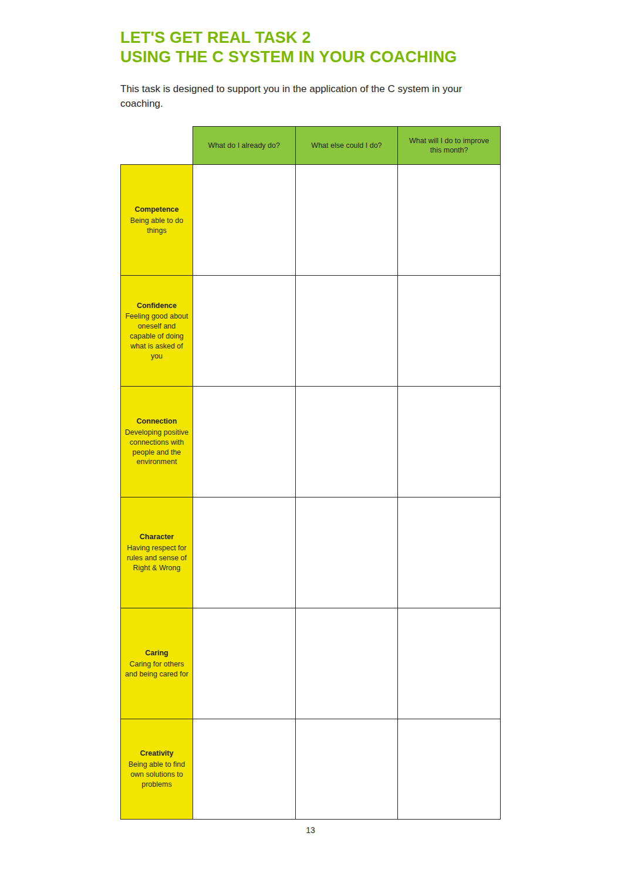Let's get real task 2
Using the C system in your coaching
This task is designed to support you in the application of the C system in your coaching.
| | What do I already do? | What else could I do? | What will I do to improve this month? |
| --- | --- | --- | --- |
| Competence Being able to do things | | | |
| Confidence Feeling good about oneself and capable of doing what is asked of you | | | |
| Connection Developing positive connections with people and the environment | | | |
| Character Having respect for rules and sense of Right & Wrong | | | |
| Caring Caring for others and being cared for | | | |
| Creativity Being able to find own solutions to problems | | | |
13